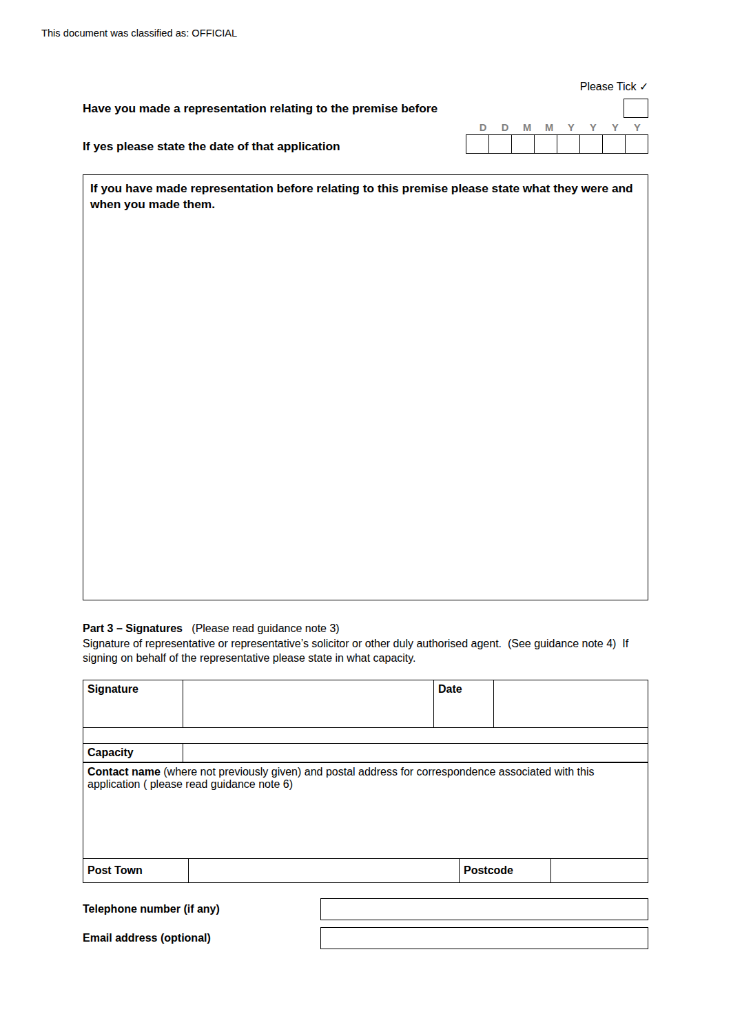This document was classified as: OFFICIAL
Please Tick ✓
Have you made a representation relating to the premise before
If yes please state the date of that application
DDMMYYYY
If you have made representation before relating to this premise please state what they were and when you made them.
Part 3 – Signatures (Please read guidance note 3)
Signature of representative or representative’s solicitor or other duly authorised agent. (See guidance note 4) If signing on behalf of the representative please state in what capacity.
| Signature | | Date | |
| Capacity | |
Contact name (where not previously given) and postal address for correspondence associated with this application ( please read guidance note 6)
| Post Town | | Postcode | |
Telephone number (if any)
Email address (optional)